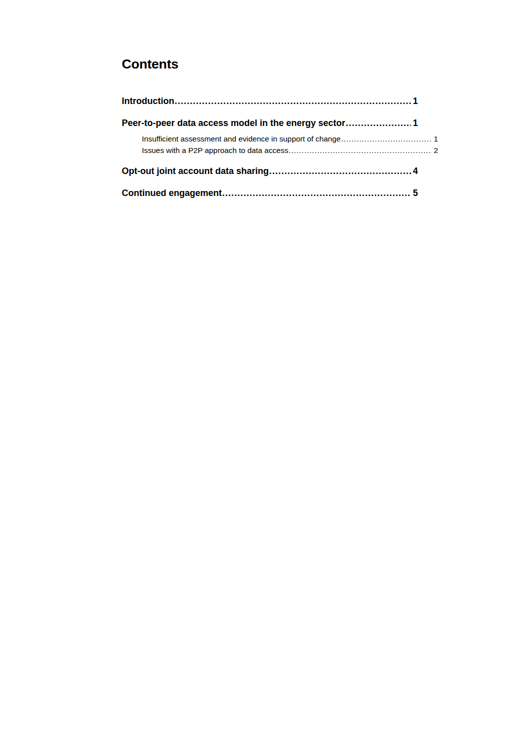Contents
Introduction 1
Peer-to-peer data access model in the energy sector 1
Insufficient assessment and evidence in support of change 1
Issues with a P2P approach to data access 2
Opt-out joint account data sharing 4
Continued engagement 5